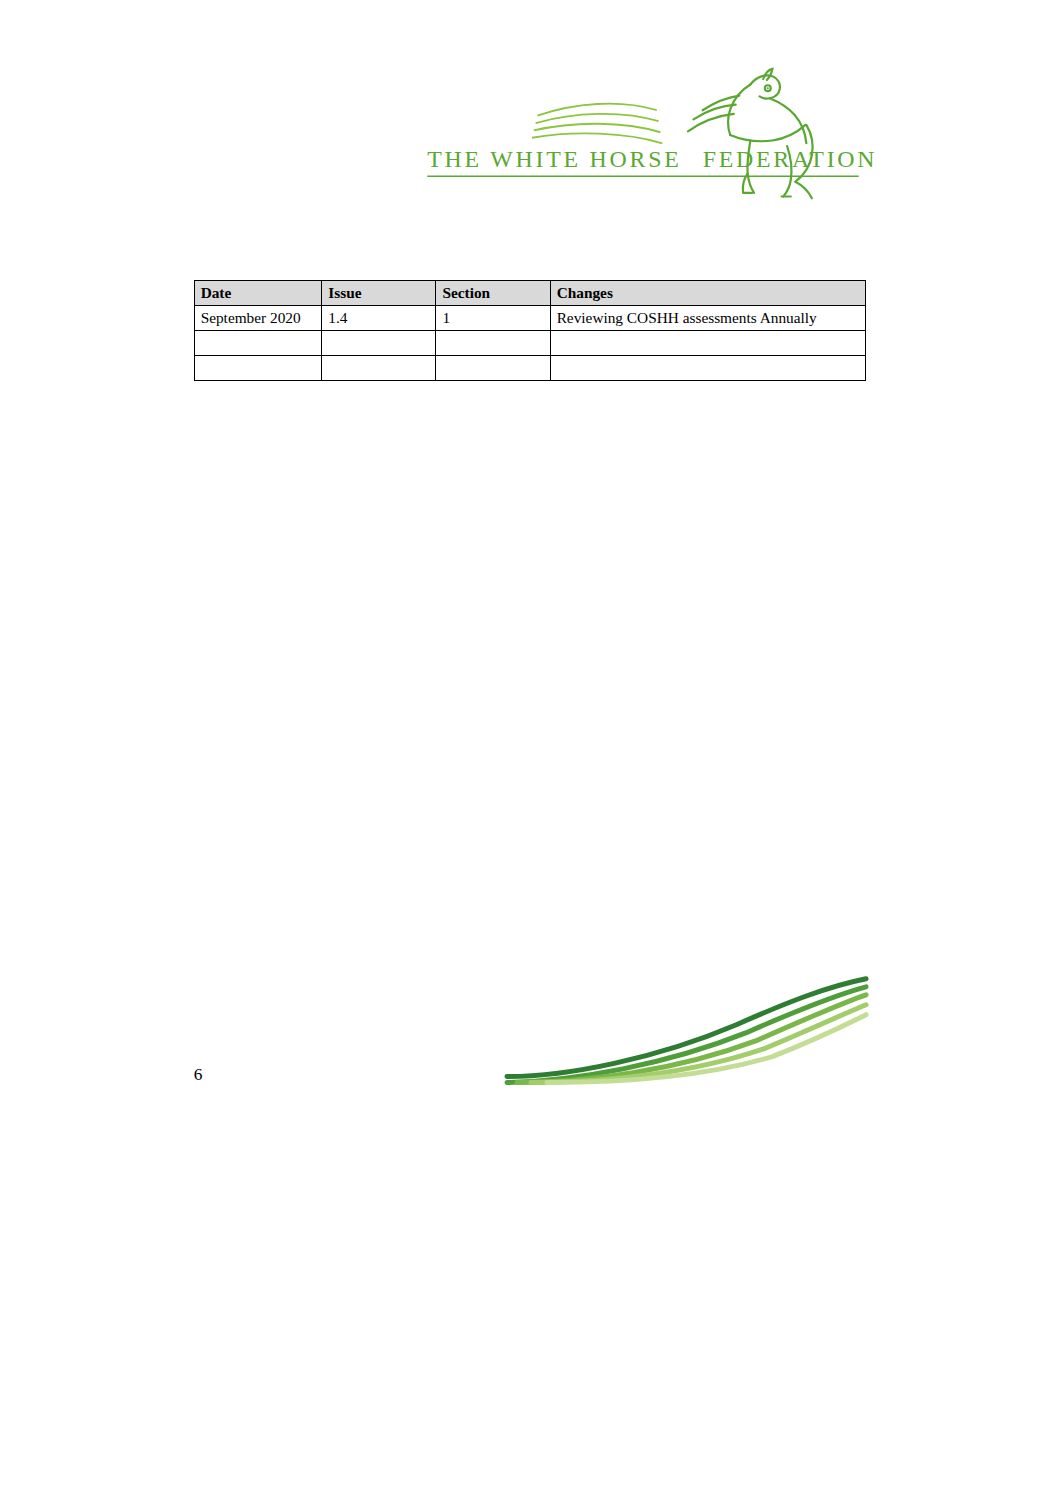THE WHITE HORSE FEDERATION
| Date | Issue | Section | Changes |
| --- | --- | --- | --- |
| September 2020 | 1.4 | 1 | Reviewing COSHH assessments Annually |
6